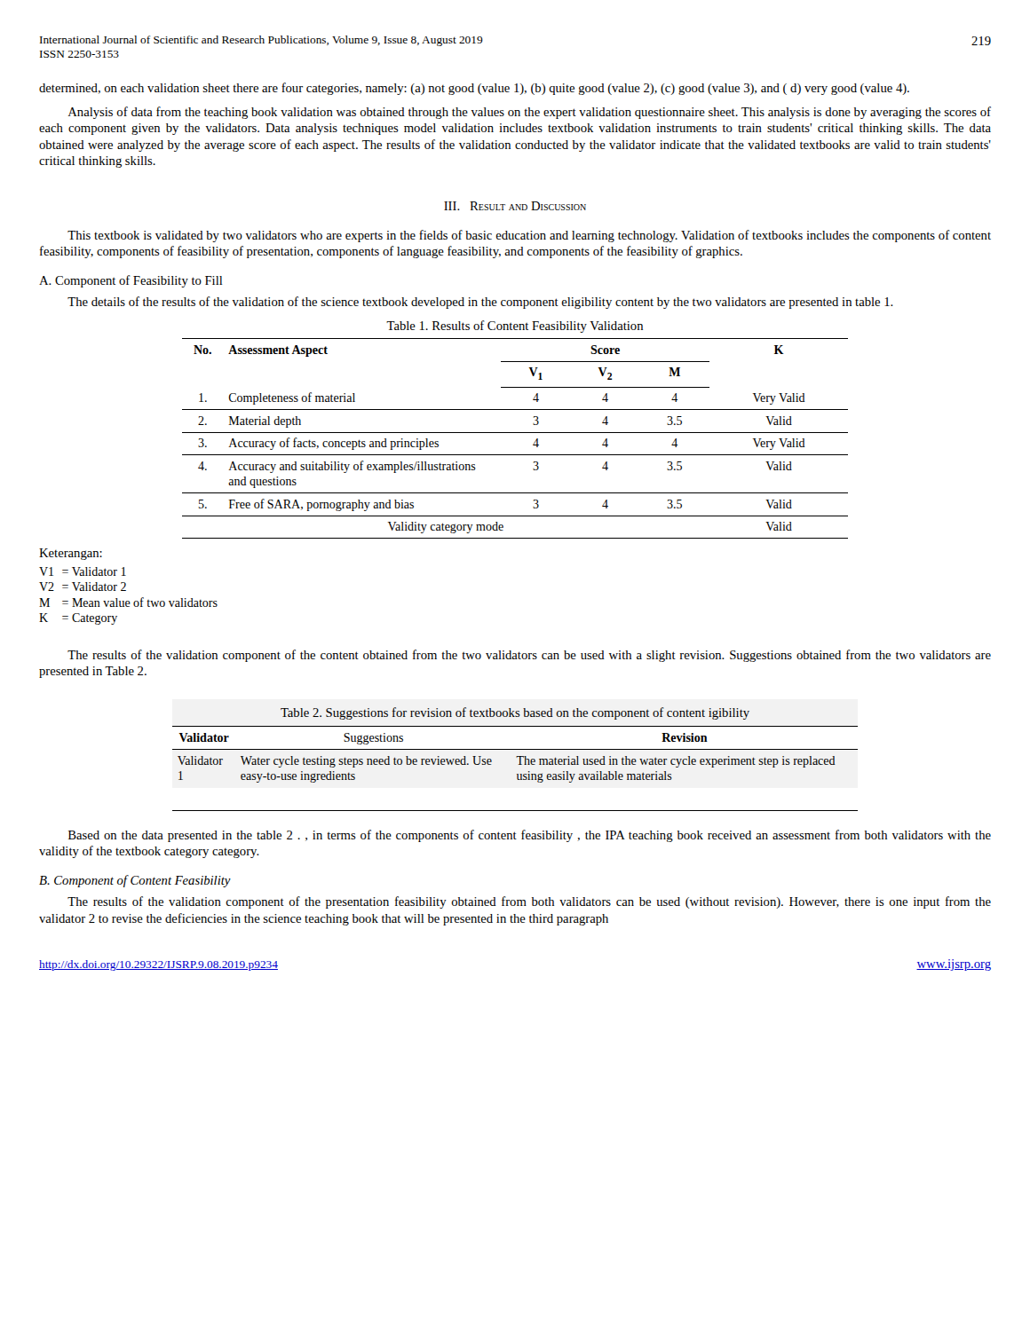International Journal of Scientific and Research Publications, Volume 9, Issue 8, August 2019
ISSN 2250-3153
219
determined, on each validation sheet there are four categories, namely: (a) not good (value 1), (b) quite good (value 2), (c) good (value 3), and ( d) very good (value 4).
Analysis of data from the teaching book validation was obtained through the values on the expert validation questionnaire sheet. This analysis is done by averaging the scores of each component given by the validators. Data analysis techniques model validation includes textbook validation instruments to train students' critical thinking skills. The data obtained were analyzed by the average score of each aspect. The results of the validation conducted by the validator indicate that the validated textbooks are valid to train students' critical thinking skills.
III. Result and Discussion
This textbook is validated by two validators who are experts in the fields of basic education and learning technology. Validation of textbooks includes the components of content feasibility, components of feasibility of presentation, components of language feasibility, and components of the feasibility of graphics.
A. Component of Feasibility to Fill
The details of the results of the validation of the science textbook developed in the component eligibility content by the two validators are presented in table 1.
Table 1. Results of Content Feasibility Validation
| No. | Assessment Aspect | Score | K |
| --- | --- | --- | --- |
| V 1 | V 2 | M |
| 1. | Completeness of material | 4 | 4 | 4 | Very Valid |
| 2. | Material depth | 3 | 4 | 3.5 | Valid |
| 3. | Accuracy of facts, concepts and principles | 4 | 4 | 4 | Very Valid |
| 4. | Accuracy and suitability of examples/illustrations and questions | 3 | 4 | 3.5 | Valid |
| 5. | Free of SARA, pornography and bias | 3 | 4 | 3.5 | Valid |
| Validity category mode | Valid |
Keterangan:
| V1 | = Validator 1 |
| V2 | = Validator 2 |
| M | = Mean value of two validators |
| K | = Category |
The results of the validation component of the content obtained from the two validators can be used with a slight revision. Suggestions obtained from the two validators are presented in Table 2.
Table 2. Suggestions for revision of textbooks based on the component of content igibility
| Validator | Suggestions | Revision |
| --- | --- | --- |
| Validator 1 | Water cycle testing steps need to be reviewed. Use easy-to-use ingredients | The material used in the water cycle experiment step is replaced using easily available materials |
Based on the data presented in the table 2 . , in terms of the components of content feasibility , the IPA teaching book received an assessment from both validators with the validity of the textbook category category.
B. Component of Content Feasibility
The results of the validation component of the presentation feasibility obtained from both validators can be used (without revision). However, there is one input from the validator 2 to revise the deficiencies in the science teaching book that will be presented in the third paragraph
http://dx.doi.org/10.29322/IJSRP.9.08.2019.p9234
www.ijsrp.org